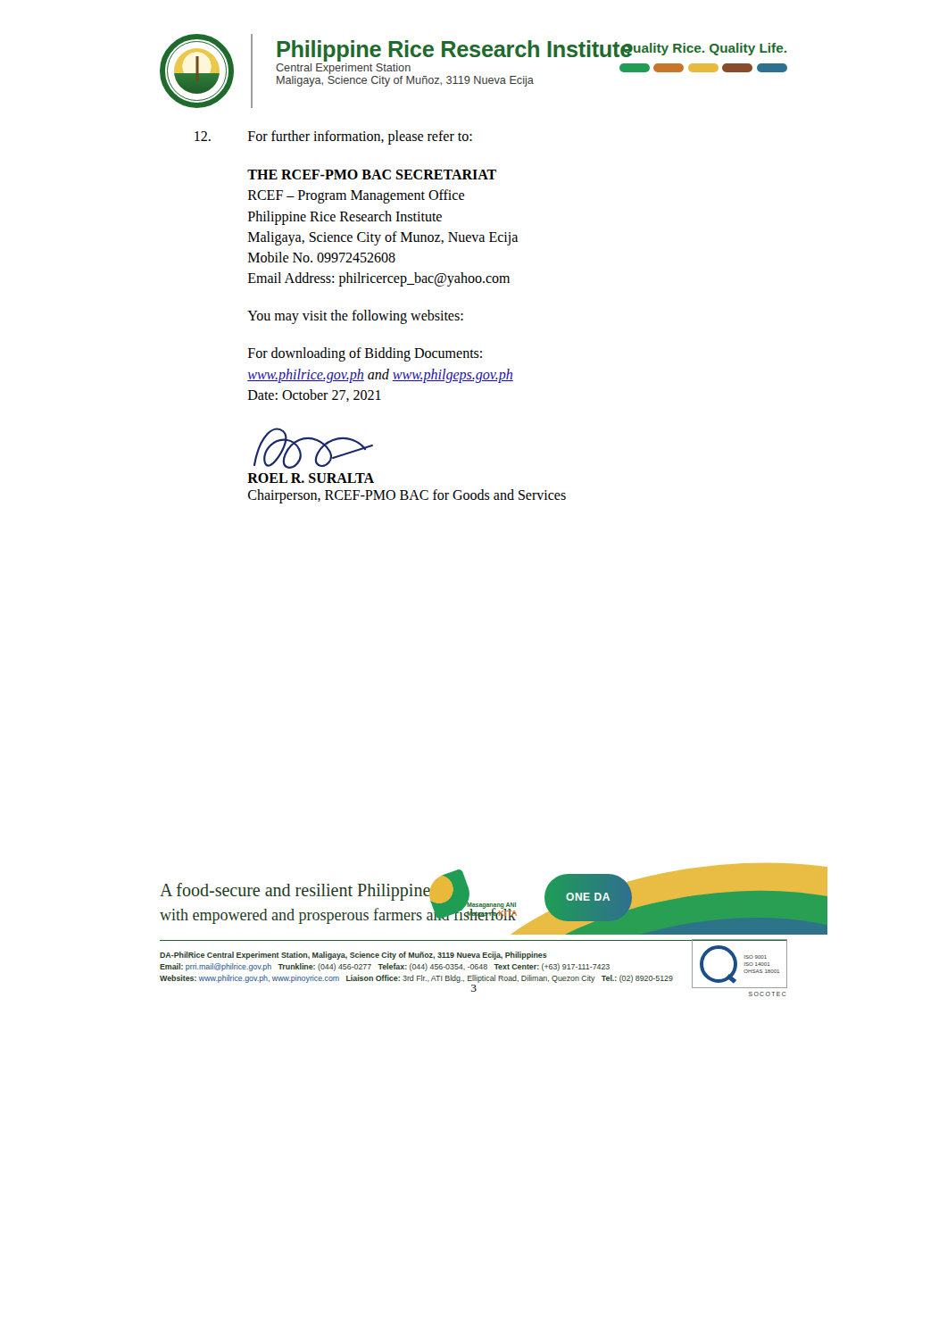D E P A R T M E N T O F
Philippine Rice Research Institute
Central Experiment Station
Maligaya, Science City of Muñoz, 3119 Nueva Ecija
Quality Rice. Quality Life.
12.
For further information, please refer to:
THE RCEF-PMO BAC SECRETARIAT
RCEF – Program Management Office
Philippine Rice Research Institute
Maligaya, Science City of Munoz, Nueva Ecija
Mobile No. 09972452608
Email Address: philricercep_bac@yahoo.com
You may visit the following websites:
For downloading of Bidding Documents:
www.philrice.gov.ph and www.philgeps.gov.ph
Date: October 27, 2021
ROEL R. SURALTA
Chairperson, RCEF-PMO BAC for Goods and Services
A food-secure and resilient Philippines
with empowered and prosperous farmers and fisherfolk
Masaganang ANI
Mataas na KITA
ONE DA
DA-PhilRice Central Experiment Station, Maligaya, Science City of Muñoz, 3119 Nueva Ecija, Philippines
Email: prri.mail@philrice.gov.ph Trunkline: (044) 456-0277 Telefax: (044) 456-0354, -0648 Text Center: (+63) 917-111-7423
Websites: www.philrice.gov.ph, www.pinoyrice.com Liaison Office: 3rd Flr., ATI Bldg., Elliptical Road, Diliman, Quezon City Tel.: (02) 8920-5129
ISO 9001
ISO 14001
OHSAS 18001
SOCOTEC
3